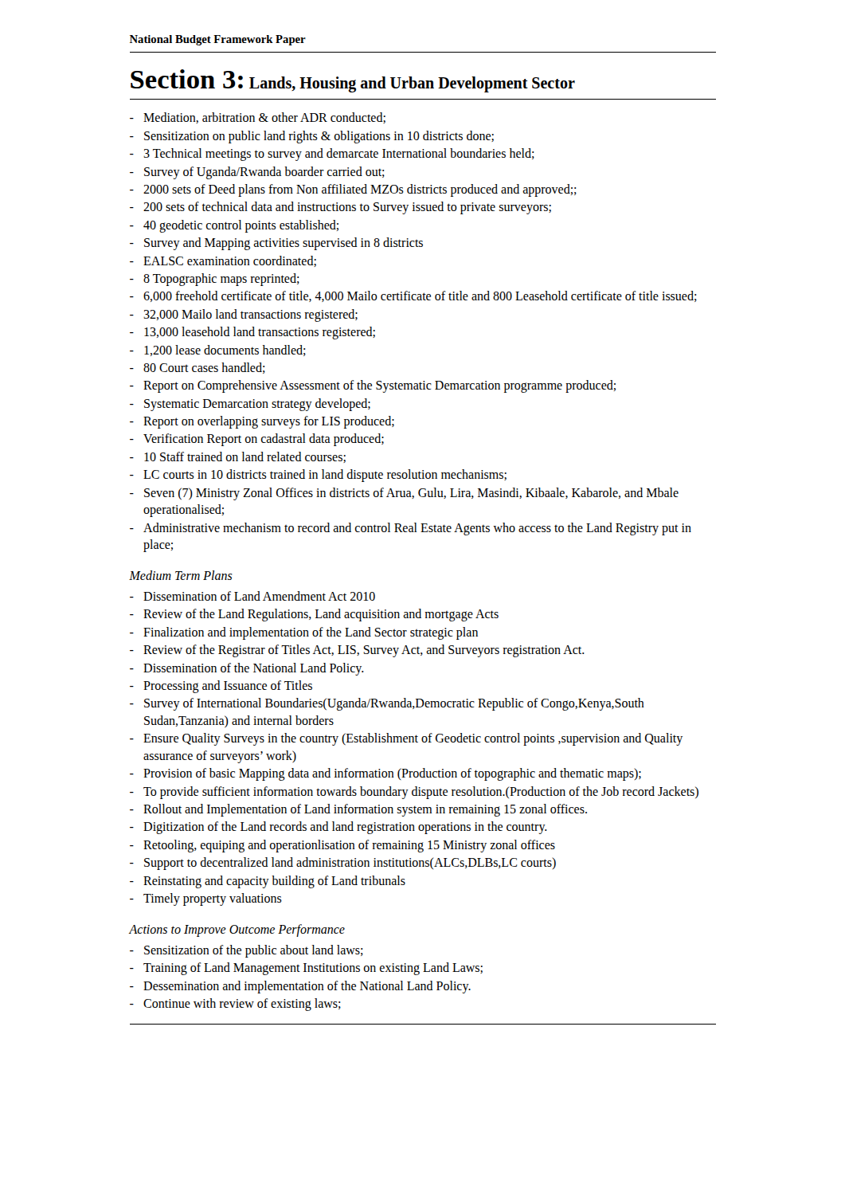National Budget Framework Paper
Section 3: Lands, Housing and Urban Development Sector
Mediation, arbitration & other ADR conducted;
Sensitization on public land rights & obligations in 10 districts done;
3 Technical meetings to survey and demarcate International boundaries held;
Survey of Uganda/Rwanda boarder carried out;
2000 sets of Deed plans from Non affiliated MZOs districts produced and approved;;
200 sets of technical data and instructions to Survey issued to private surveyors;
40 geodetic control points established;
Survey and Mapping activities supervised in 8 districts
EALSC examination coordinated;
8 Topographic maps reprinted;
6,000 freehold certificate of title, 4,000 Mailo certificate of title and 800 Leasehold certificate of title issued;
32,000 Mailo land transactions registered;
13,000 leasehold land transactions registered;
1,200 lease documents handled;
80 Court cases handled;
Report on Comprehensive Assessment of the Systematic Demarcation programme produced;
Systematic Demarcation strategy developed;
Report on overlapping surveys for LIS produced;
Verification Report on cadastral data produced;
10 Staff trained on land related courses;
LC courts in 10 districts trained in land dispute resolution mechanisms;
Seven (7) Ministry Zonal Offices in districts of Arua, Gulu, Lira, Masindi, Kibaale, Kabarole, and Mbale operationalised;
Administrative mechanism to record and control Real Estate Agents who access to the Land Registry put in place;
Medium Term Plans
Dissemination of Land Amendment Act 2010
Review of the Land Regulations, Land acquisition and mortgage Acts
Finalization and implementation of the Land Sector strategic plan
Review of the Registrar of Titles Act, LIS, Survey Act, and Surveyors registration Act.
Dissemination of the National Land Policy.
Processing and Issuance of Titles
Survey of International Boundaries(Uganda/Rwanda,Democratic Republic of Congo,Kenya,South Sudan,Tanzania) and internal borders
Ensure Quality Surveys in the country (Establishment of Geodetic control points ,supervision and Quality assurance of surveyors’ work)
Provision of basic Mapping data and information (Production of topographic and thematic maps);
To provide sufficient information towards boundary dispute resolution.(Production of the Job record Jackets)
Rollout and Implementation of Land information system in remaining 15 zonal offices.
Digitization of the Land records and land registration operations in the country.
Retooling, equiping and operationlisation of remaining 15 Ministry zonal offices
Support to decentralized land administration institutions(ALCs,DLBs,LC courts)
Reinstating and capacity building of Land tribunals
Timely property valuations
Actions to Improve Outcome Performance
Sensitization of the public about land laws;
Training of Land Management Institutions on existing Land Laws;
Dessemination and implementation of the National Land Policy.
Continue with review of existing laws;